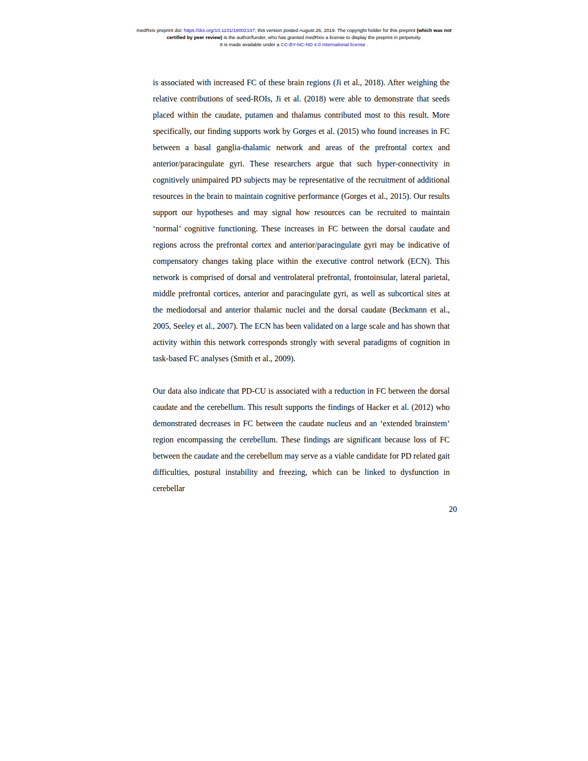medRxiv preprint doi: https://doi.org/10.1101/19002147; this version posted August 26, 2019. The copyright holder for this preprint (which was not certified by peer review) is the author/funder, who has granted medRxiv a license to display the preprint in perpetuity.
It is made available under a CC-BY-NC-ND 4.0 International license .
is associated with increased FC of these brain regions (Ji et al., 2018). After weighing the relative contributions of seed-ROIs, Ji et al. (2018) were able to demonstrate that seeds placed within the caudate, putamen and thalamus contributed most to this result. More specifically, our finding supports work by Gorges et al. (2015) who found increases in FC between a basal ganglia-thalamic network and areas of the prefrontal cortex and anterior/paracingulate gyri. These researchers argue that such hyper-connectivity in cognitively unimpaired PD subjects may be representative of the recruitment of additional resources in the brain to maintain cognitive performance (Gorges et al., 2015). Our results support our hypotheses and may signal how resources can be recruited to maintain ‘normal’ cognitive functioning. These increases in FC between the dorsal caudate and regions across the prefrontal cortex and anterior/paracingulate gyri may be indicative of compensatory changes taking place within the executive control network (ECN). This network is comprised of dorsal and ventrolateral prefrontal, frontoinsular, lateral parietal, middle prefrontal cortices, anterior and paracingulate gyri, as well as subcortical sites at the mediodorsal and anterior thalamic nuclei and the dorsal caudate (Beckmann et al., 2005, Seeley et al., 2007). The ECN has been validated on a large scale and has shown that activity within this network corresponds strongly with several paradigms of cognition in task-based FC analyses (Smith et al., 2009).
Our data also indicate that PD-CU is associated with a reduction in FC between the dorsal caudate and the cerebellum. This result supports the findings of Hacker et al. (2012) who demonstrated decreases in FC between the caudate nucleus and an ‘extended brainstem’ region encompassing the cerebellum. These findings are significant because loss of FC between the caudate and the cerebellum may serve as a viable candidate for PD related gait difficulties, postural instability and freezing, which can be linked to dysfunction in cerebellar
20